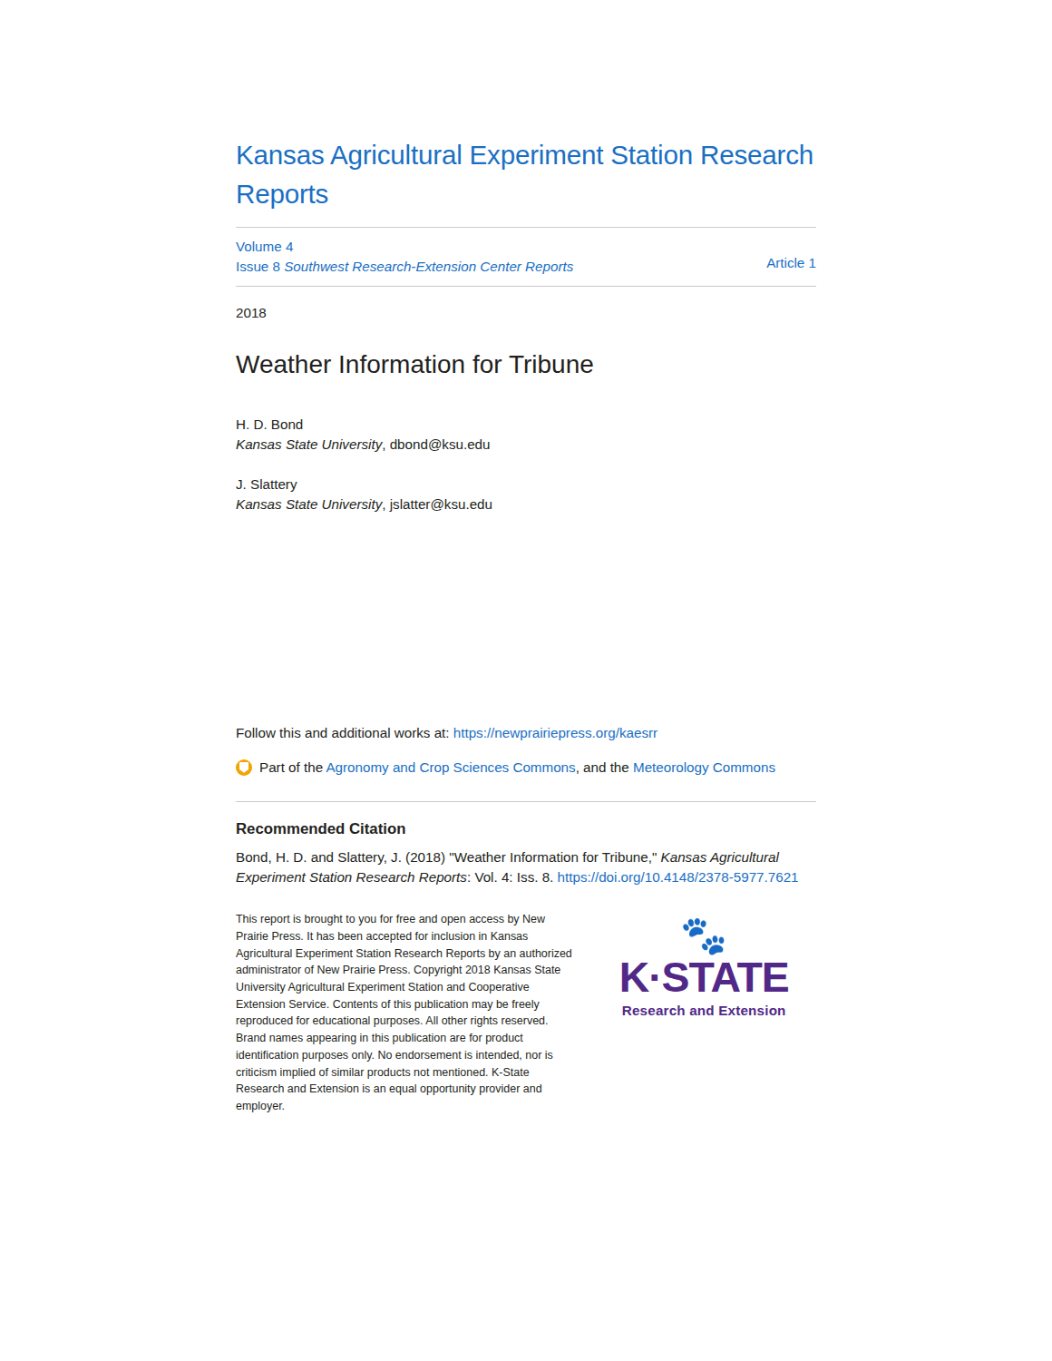Kansas Agricultural Experiment Station Research Reports
Volume 4 Issue 8 Southwest Research-Extension Center Reports
Article 1
2018
Weather Information for Tribune
H. D. Bond Kansas State University, dbond@ksu.edu
J. Slattery Kansas State University, jslatter@ksu.edu
Follow this and additional works at: https://newprairiepress.org/kaesrr
Part of the Agronomy and Crop Sciences Commons, and the Meteorology Commons
Recommended Citation
Bond, H. D. and Slattery, J. (2018) "Weather Information for Tribune," Kansas Agricultural Experiment Station Research Reports: Vol. 4: Iss. 8. https://doi.org/10.4148/2378-5977.7621
This report is brought to you for free and open access by New Prairie Press. It has been accepted for inclusion in Kansas Agricultural Experiment Station Research Reports by an authorized administrator of New Prairie Press. Copyright 2018 Kansas State University Agricultural Experiment Station and Cooperative Extension Service. Contents of this publication may be freely reproduced for educational purposes. All other rights reserved. Brand names appearing in this publication are for product identification purposes only. No endorsement is intended, nor is criticism implied of similar products not mentioned. K-State Research and Extension is an equal opportunity provider and employer.
🐾
K·STATE
Research and Extension